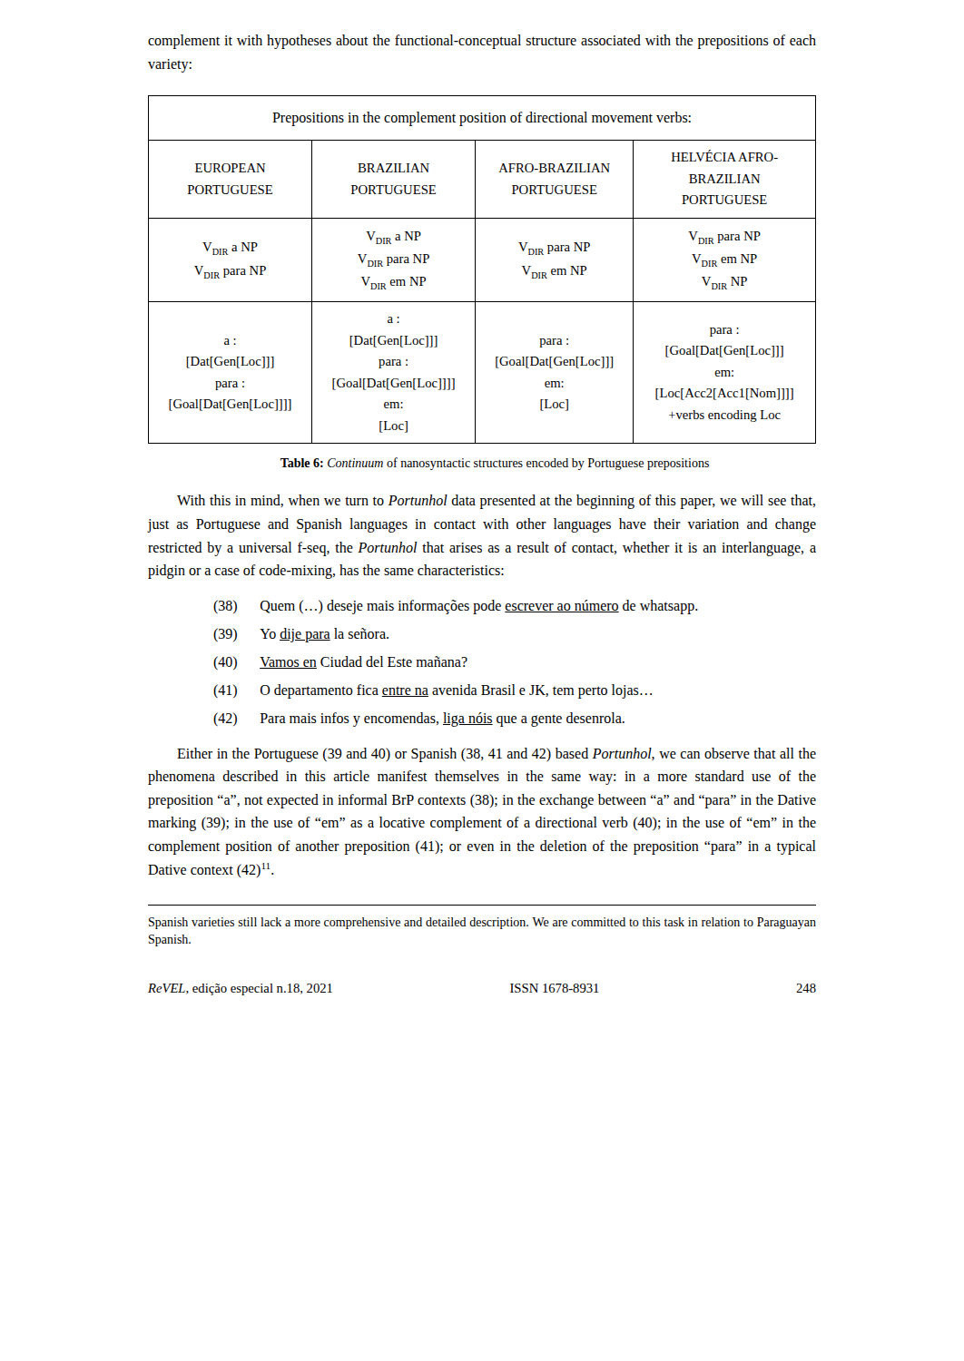complement it with hypotheses about the functional-conceptual structure associated with the prepositions of each variety:
| Prepositions in the complement position of directional movement verbs: |
| --- |
| EUROPEAN PORTUGUESE | BRAZILIAN PORTUGUESE | AFRO-BRAZILIAN PORTUGUESE | HELVÉCIA AFRO- BRAZILIAN PORTUGUESE |
| V DIR a NP V DIR para NP | V DIR a NP V DIR para NP V DIR em NP | V DIR para NP V DIR em NP | V DIR para NP V DIR em NP V DIR NP |
| a : [Dat[Gen[Loc]]] para : [Goal[Dat[Gen[Loc]]]] | a : [Dat[Gen[Loc]]] para : [Goal[Dat[Gen[Loc]]]] em: [Loc] | para : [Goal[Dat[Gen[Loc]]] em: [Loc] | para : [Goal[Dat[Gen[Loc]]] em: [Loc[Acc2[Acc1[Nom]]]] +verbs encoding Loc |
Table 6: Continuum of nanosyntactic structures encoded by Portuguese prepositions
With this in mind, when we turn to Portunhol data presented at the beginning of this paper, we will see that, just as Portuguese and Spanish languages in contact with other languages have their variation and change restricted by a universal f-seq, the Portunhol that arises as a result of contact, whether it is an interlanguage, a pidgin or a case of code-mixing, has the same characteristics:
(38) Quem (…) deseje mais informações pode escrever ao número de whatsapp.
(39) Yo dije para la señora.
(40) Vamos en Ciudad del Este mañana?
(41) O departamento fica entre na avenida Brasil e JK, tem perto lojas…
(42) Para mais infos y encomendas, liga nóis que a gente desenrola.
Either in the Portuguese (39 and 40) or Spanish (38, 41 and 42) based Portunhol, we can observe that all the phenomena described in this article manifest themselves in the same way: in a more standard use of the preposition “a”, not expected in informal BrP contexts (38); in the exchange between “a” and “para” in the Dative marking (39); in the use of “em” as a locative complement of a directional verb (40); in the use of “em” in the complement position of another preposition (41); or even in the deletion of the preposition “para” in a typical Dative context (42)11.
Spanish varieties still lack a more comprehensive and detailed description. We are committed to this task in relation to Paraguayan Spanish.
ReVEL, edição especial n.18, 2021
ISSN 1678-8931
248